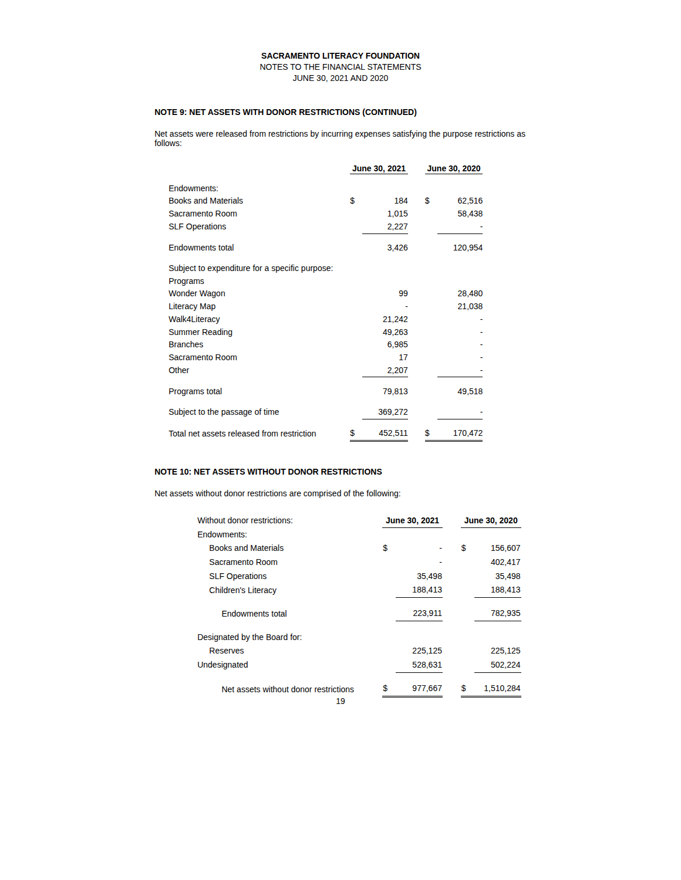SACRAMENTO LITERACY FOUNDATION
NOTES TO THE FINANCIAL STATEMENTS
JUNE 30, 2021 AND 2020
NOTE 9: NET ASSETS WITH DONOR RESTRICTIONS (CONTINUED)
Net assets were released from restrictions by incurring expenses satisfying the purpose restrictions as follows:
| | | June 30, 2021 | | June 30, 2020 |
| Endowments: | | | | | | |
| Books and Materials | | $ | 184 | | $ | 62,516 |
| Sacramento Room | | | 1,015 | | | 58,438 |
| SLF Operations | | | 2,227 | | | - |
| Endowments total | | | 3,426 | | | 120,954 |
| Subject to expenditure for a specific purpose: | | | | | | |
| Programs | | | | | | |
| Wonder Wagon | | | 99 | | | 28,480 |
| Literacy Map | | | - | | | 21,038 |
| Walk4Literacy | | | 21,242 | | | - |
| Summer Reading | | | 49,263 | | | - |
| Branches | | | 6,985 | | | - |
| Sacramento Room | | | 17 | | | - |
| Other | | | 2,207 | | | - |
| Programs total | | | 79,813 | | | 49,518 |
| Subject to the passage of time | | | 369,272 | | | - |
| Total net assets released from restriction | | $ | 452,511 | | $ | 170,472 |
NOTE 10: NET ASSETS WITHOUT DONOR RESTRICTIONS
Net assets without donor restrictions are comprised of the following:
| Without donor restrictions: | | June 30, 2021 | | June 30, 2020 |
| Endowments: | | | | | | |
| Books and Materials | | $ | - | | $ | 156,607 |
| Sacramento Room | | | - | | | 402,417 |
| SLF Operations | | | 35,498 | | | 35,498 |
| Children's Literacy | | | 188,413 | | | 188,413 |
| Endowments total | | | 223,911 | | | 782,935 |
| Designated by the Board for: | | | | | | |
| Reserves | | | 225,125 | | | 225,125 |
| Undesignated | | | 528,631 | | | 502,224 |
| Net assets without donor restrictions | | $ | 977,667 | | $ | 1,510,284 |
19